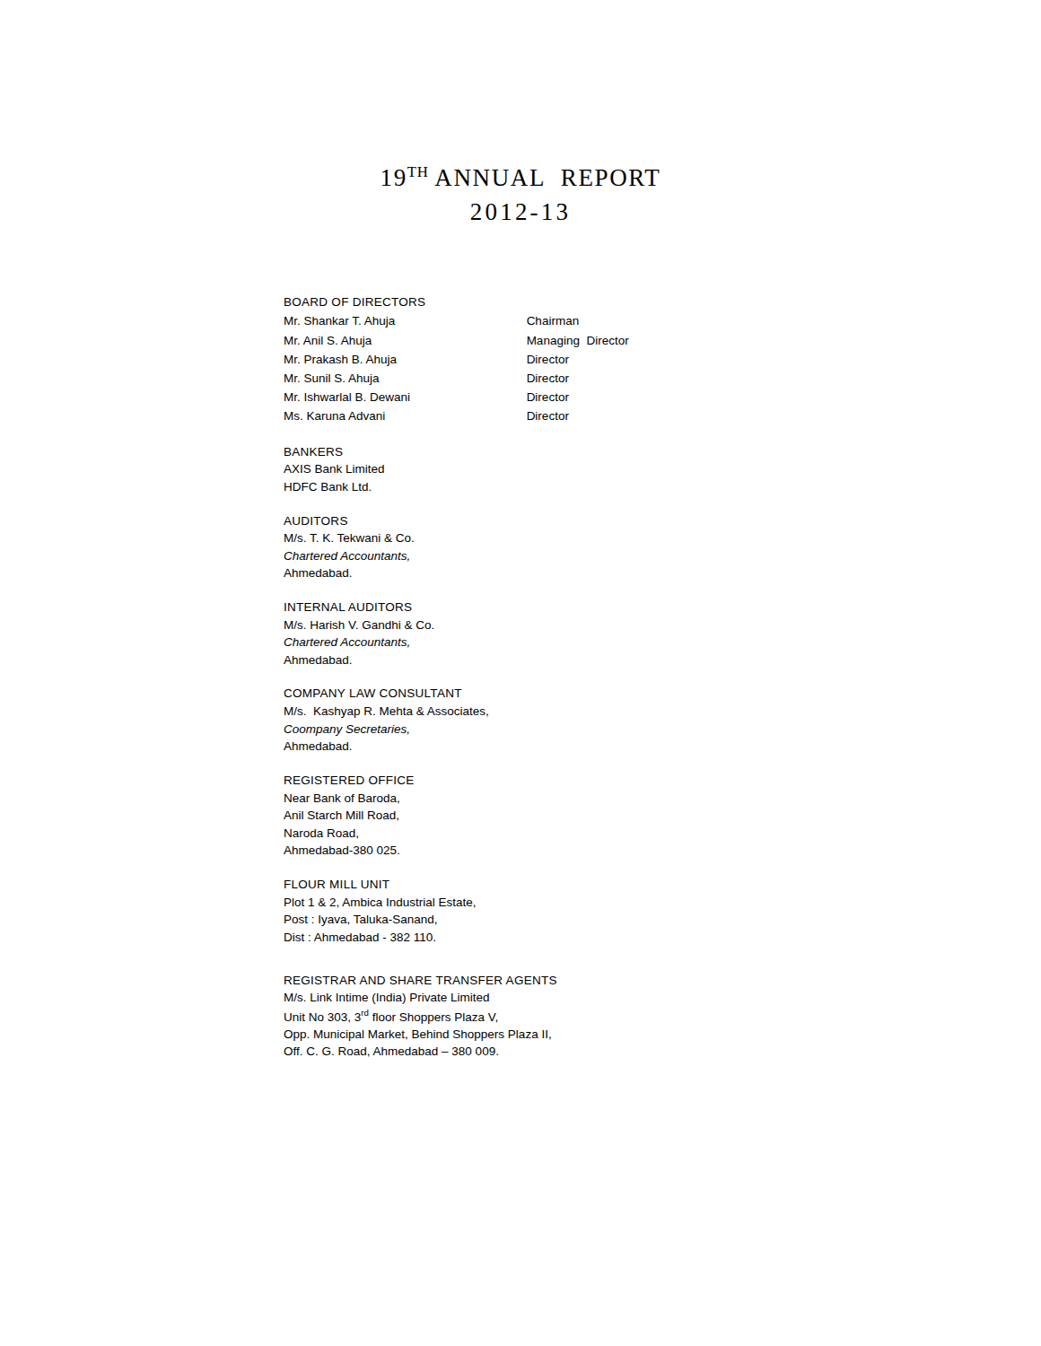19TH ANNUAL REPORT
2012-13
BOARD OF DIRECTORS
| Mr. Shankar T. Ahuja | Chairman |
| Mr. Anil S. Ahuja | Managing Director |
| Mr. Prakash B. Ahuja | Director |
| Mr. Sunil S. Ahuja | Director |
| Mr. Ishwarlal B. Dewani | Director |
| Ms. Karuna Advani | Director |
BANKERS
AXIS Bank Limited
HDFC Bank Ltd.
AUDITORS
M/s. T. K. Tekwani & Co.
Chartered Accountants,
Ahmedabad.
INTERNAL AUDITORS
M/s. Harish V. Gandhi & Co.
Chartered Accountants,
Ahmedabad.
COMPANY LAW CONSULTANT
M/s. Kashyap R. Mehta & Associates,
Coompany Secretaries,
Ahmedabad.
REGISTERED OFFICE
Near Bank of Baroda,
Anil Starch Mill Road,
Naroda Road,
Ahmedabad-380 025.
FLOUR MILL UNIT
Plot 1 & 2, Ambica Industrial Estate,
Post : Iyava, Taluka-Sanand,
Dist : Ahmedabad - 382 110.
REGISTRAR AND SHARE TRANSFER AGENTS
M/s. Link Intime (India) Private Limited
Unit No 303, 3rd floor Shoppers Plaza V,
Opp. Municipal Market, Behind Shoppers Plaza II,
Off. C. G. Road, Ahmedabad – 380 009.